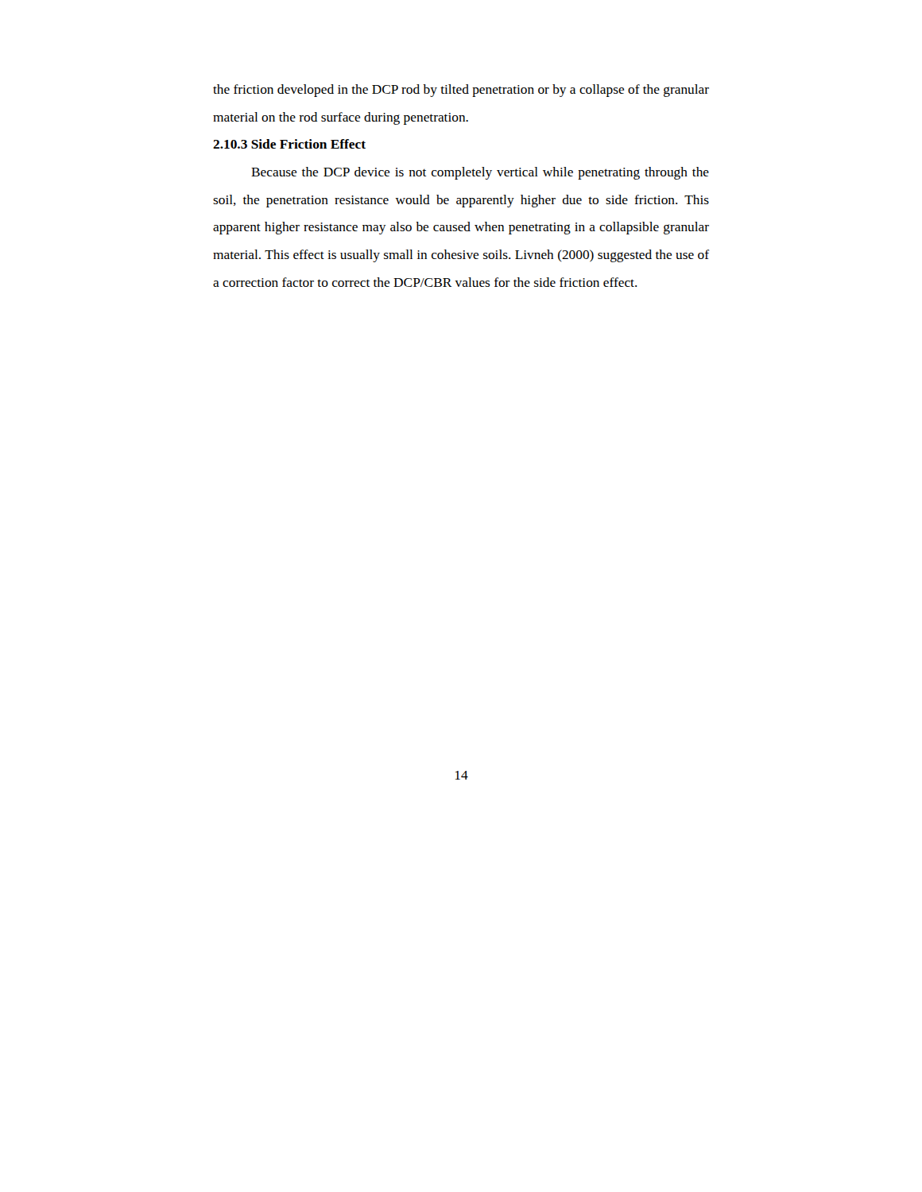the friction developed in the DCP rod by tilted penetration or by a collapse of the granular material on the rod surface during penetration.
2.10.3 Side Friction Effect
Because the DCP device is not completely vertical while penetrating through the soil, the penetration resistance would be apparently higher due to side friction. This apparent higher resistance may also be caused when penetrating in a collapsible granular material. This effect is usually small in cohesive soils. Livneh (2000) suggested the use of a correction factor to correct the DCP/CBR values for the side friction effect.
14